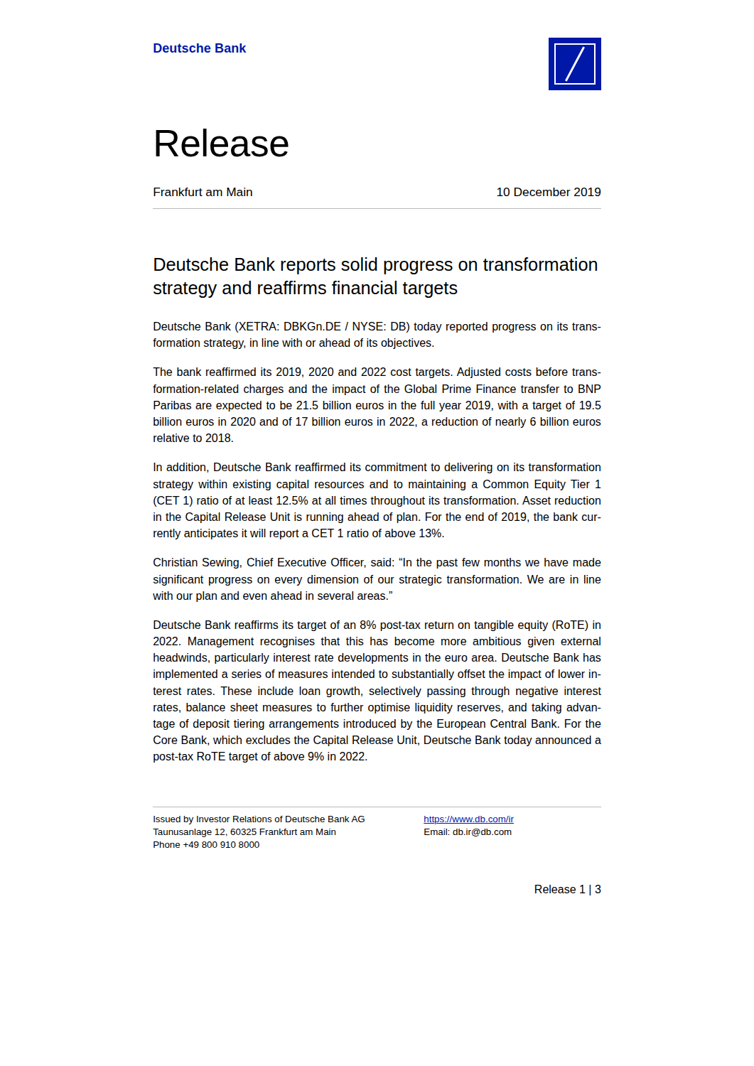Deutsche Bank
Release
Frankfurt am Main 10 December 2019
Deutsche Bank reports solid progress on transformation strategy and reaffirms financial targets
Deutsche Bank (XETRA: DBKGn.DE / NYSE: DB) today reported progress on its transformation strategy, in line with or ahead of its objectives.
The bank reaffirmed its 2019, 2020 and 2022 cost targets. Adjusted costs before transformation-related charges and the impact of the Global Prime Finance transfer to BNP Paribas are expected to be 21.5 billion euros in the full year 2019, with a target of 19.5 billion euros in 2020 and of 17 billion euros in 2022, a reduction of nearly 6 billion euros relative to 2018.
In addition, Deutsche Bank reaffirmed its commitment to delivering on its transformation strategy within existing capital resources and to maintaining a Common Equity Tier 1 (CET 1) ratio of at least 12.5% at all times throughout its transformation. Asset reduction in the Capital Release Unit is running ahead of plan. For the end of 2019, the bank currently anticipates it will report a CET 1 ratio of above 13%.
Christian Sewing, Chief Executive Officer, said: “In the past few months we have made significant progress on every dimension of our strategic transformation. We are in line with our plan and even ahead in several areas.”
Deutsche Bank reaffirms its target of an 8% post-tax return on tangible equity (RoTE) in 2022. Management recognises that this has become more ambitious given external headwinds, particularly interest rate developments in the euro area. Deutsche Bank has implemented a series of measures intended to substantially offset the impact of lower interest rates. These include loan growth, selectively passing through negative interest rates, balance sheet measures to further optimise liquidity reserves, and taking advantage of deposit tiering arrangements introduced by the European Central Bank. For the Core Bank, which excludes the Capital Release Unit, Deutsche Bank today announced a post-tax RoTE target of above 9% in 2022.
Issued by Investor Relations of Deutsche Bank AG
Taunusanlage 12, 60325 Frankfurt am Main
Phone +49 800 910 8000
https://www.db.com/ir
Email: db.ir@db.com
Release 1 | 3